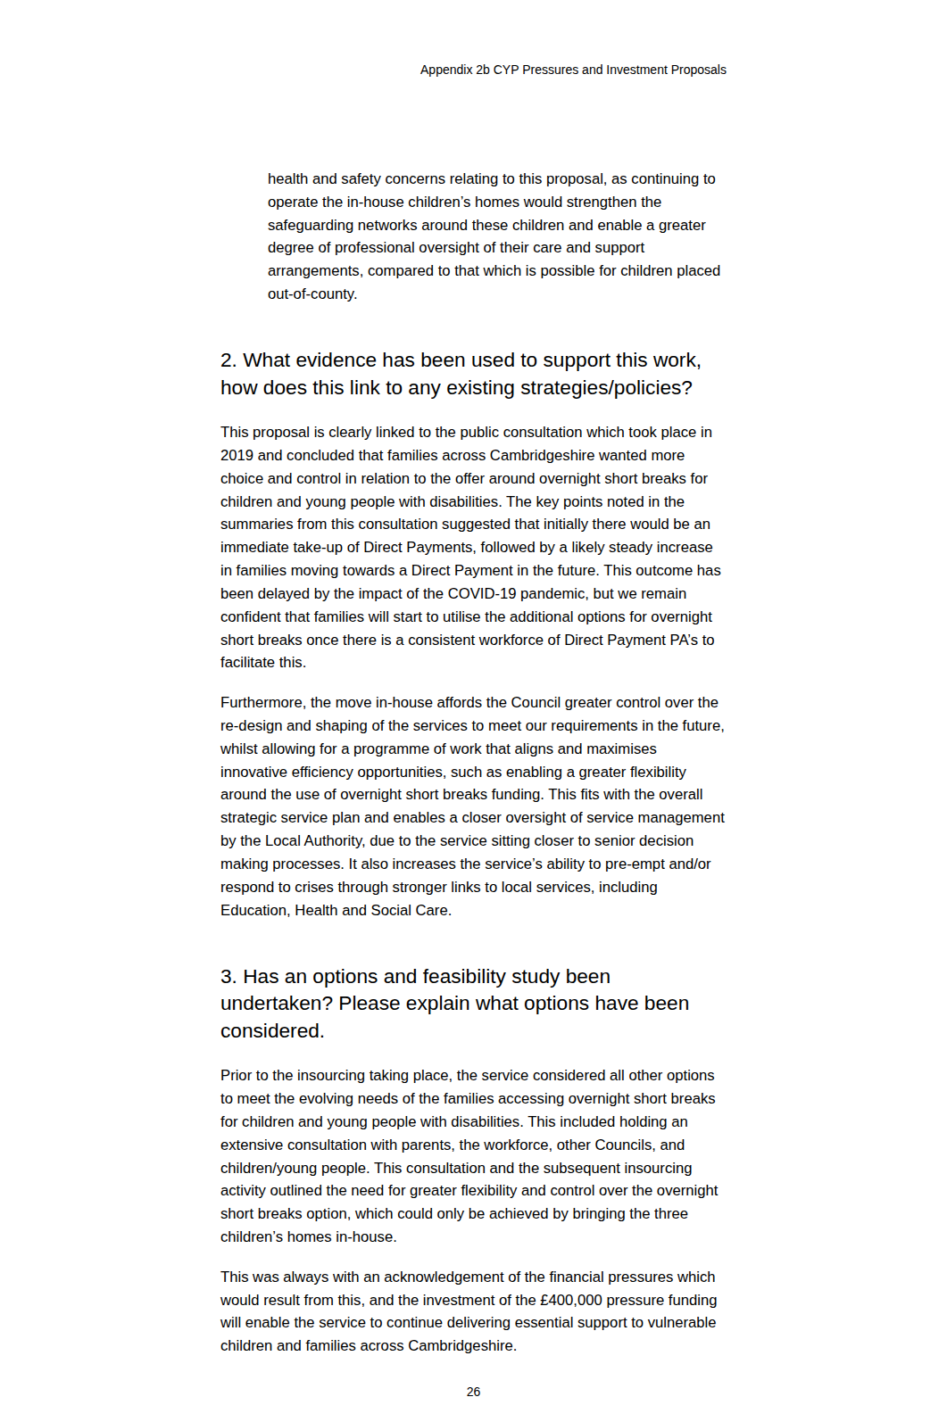Appendix 2b CYP Pressures and Investment Proposals
health and safety concerns relating to this proposal, as continuing to operate the in-house children’s homes would strengthen the safeguarding networks around these children and enable a greater degree of professional oversight of their care and support arrangements, compared to that which is possible for children placed out-of-county.
2. What evidence has been used to support this work, how does this link to any existing strategies/policies?
This proposal is clearly linked to the public consultation which took place in 2019 and concluded that families across Cambridgeshire wanted more choice and control in relation to the offer around overnight short breaks for children and young people with disabilities. The key points noted in the summaries from this consultation suggested that initially there would be an immediate take-up of Direct Payments, followed by a likely steady increase in families moving towards a Direct Payment in the future. This outcome has been delayed by the impact of the COVID-19 pandemic, but we remain confident that families will start to utilise the additional options for overnight short breaks once there is a consistent workforce of Direct Payment PA’s to facilitate this.
Furthermore, the move in-house affords the Council greater control over the re-design and shaping of the services to meet our requirements in the future, whilst allowing for a programme of work that aligns and maximises innovative efficiency opportunities, such as enabling a greater flexibility around the use of overnight short breaks funding. This fits with the overall strategic service plan and enables a closer oversight of service management by the Local Authority, due to the service sitting closer to senior decision making processes. It also increases the service’s ability to pre-empt and/or respond to crises through stronger links to local services, including Education, Health and Social Care.
3. Has an options and feasibility study been undertaken? Please explain what options have been considered.
Prior to the insourcing taking place, the service considered all other options to meet the evolving needs of the families accessing overnight short breaks for children and young people with disabilities. This included holding an extensive consultation with parents, the workforce, other Councils, and children/young people. This consultation and the subsequent insourcing activity outlined the need for greater flexibility and control over the overnight short breaks option, which could only be achieved by bringing the three children’s homes in-house.
This was always with an acknowledgement of the financial pressures which would result from this, and the investment of the £400,000 pressure funding will enable the service to continue delivering essential support to vulnerable children and families across Cambridgeshire.
26